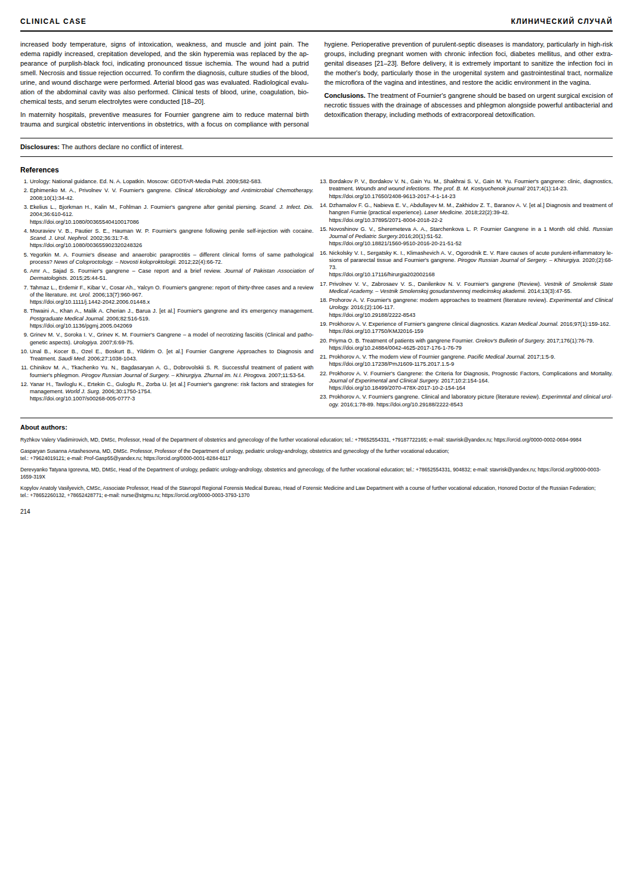CLINICAL CASE
КЛИНИЧЕСКИЙ СЛУЧАЙ
increased body temperature, signs of intoxication, weakness, and muscle and joint pain. The edema rapidly increased, crepitation developed, and the skin hyperemia was replaced by the appearance of purplish-black foci, indicating pronounced tissue ischemia. The wound had a putrid smell. Necrosis and tissue rejection occurred. To confirm the diagnosis, culture studies of the blood, urine, and wound discharge were performed. Arterial blood gas was evaluated. Radiological evaluation of the abdominal cavity was also performed. Clinical tests of blood, urine, coagulation, biochemical tests, and serum electrolytes were conducted [18–20].
In maternity hospitals, preventive measures for Fournier gangrene aim to reduce maternal birth trauma and surgical obstetric interventions in obstetrics, with a focus on compliance with personal hygiene. Perioperative prevention of purulent-septic diseases is mandatory, particularly in high-risk groups, including pregnant women with chronic infection foci, diabetes mellitus, and other extragenital diseases [21–23]. Before delivery, it is extremely important to sanitize the infection foci in the mother's body, particularly those in the urogenital system and gastrointestinal tract, normalize the microflora of the vagina and intestines, and restore the acidic environment in the vagina.
Conclusions. The treatment of Fournier's gangrene should be based on urgent surgical excision of necrotic tissues with the drainage of abscesses and phlegmon alongside powerful antibacterial and detoxification therapy, including methods of extracorporeal detoxification.
Disclosures: The authors declare no conflict of interest.
References
Urology: National guidance. Ed. N. A. Lopatkin. Moscow: GEOTAR-Media Publ. 2009;582-583.
Ephimenko M. A., Privolnev V. V. Fournier's gangrene. Clinical Microbiology and Antimicrobial Chemotherapy. 2008;10(1):34-42.
Ekelius L., Bjorkman H., Kalin M., Fohlman J. Fournier's gangrene after genital piersing. Scand. J. Infect. Dis. 2004;36:610-612.
https://doi.org/10.1080/00365540410017086
Mouraviev V. B., Pautier S. E., Hauman W. P. Fournier's gangrene following penile self-injection with cocaine. Scand. J. Urol. Nephrol. 2002;36:31:7-8.
https://doi.org/10.1080/003655902320248326
Yegorkin M. A. Fournie's disease and anaerobic paraproctitis – different clinical forms of same pathological process? News of Coloproctology. – Novosti koloproktologii. 2012;22(4):66-72.
Amr A., Sajad S. Fournier's gangrene – Case report and a brief review. Journal of Pakistan Association of Dermatologists. 2015;25:44-51.
Tahmaz L., Erdemir F., Kibar V., Cosar Ah., Yalcyn O. Fournier's gangrene: report of thirty-three cases and a review of the literature. Int. Urol. 2006;13(7):960-967.
https://doi.org/10.1111/j.1442-2042.2006.01448.x
Thwaini A., Khan A., Malik A. Cherian J., Barua J. [et al.] Fournier's gangrene and it's emergency management. Postgraduate Medical Journal. 2006;82:516-519.
https://doi.org/10.1136/pgmj.2005.042069
Grinev M. V., Soroka I. V., Grinev K. M. Fournier's Gangrene – a model of necrotizing fasciitis (Clinical and pathogenetic aspects). Urologiya. 2007;6:69-75.
Unal B., Kocer B., Ozel E., Boskurt B., Yildirim O. [et al.] Fournier Gangrene Approaches to Diagnosis and Treatment. Saudi Med. 2006;27:1038-1043.
Chinikov M. A., Tkachenko Yu. N., Bagdasaryan A. G., Dobrovolskii S. R. Successful treatment of patient with fournier's phlegmon. Pirogov Russian Journal of Surgery. – Khirurgiya. Zhurnal im. N.I. Pirogova. 2007;11:53-54.
Yanar H., Taviloglu K., Ertekin C., Guloglu R., Zorba U. [et al.] Fournier's gangrene: risk factors and strategies for management. World J. Surg. 2006;30:1750-1754.
https://doi.org/10.1007/s00268-005-0777-3
Bordakov P. V., Bordakov V. N., Gain Yu. M., Shakhrai S. V., Gain M. Yu. Fournier's gangrene: clinic, diagnostics, treatment. Wounds and wound infections. The prof. B. M. Kostyuchenok journal/ 2017;4(1):14-23.
https://doi.org/10.17650/2408-9613-2017-4-1-14-23
Dzhamalov F. G., Nabieva E. V., Abdullayev M. M., Zakhidov Z. T., Baranov A. V. [et al.] Diagnosis and treatment of hangren Furnie (practical experience). Laser Medicine. 2018;22(2):39-42.
https://doi.org/10.37895/2071-8004-2018-22-2
Novoshinov G. V., Sheremeteva A. A., Starchenkova L. P. Fournier Gangrene in a 1 Month old child. Russian Journal of Pediatric Surgery. 2016;20(1):51-52.
https://doi.org/10.18821/1560-9510-2016-20-21-51-52
Nickolsky V. I., Sergatsky K. I., Klimashevich A. V., Ogorodnik E. V. Rare causes of acute purulent-inflammatory lesions of pararectal tissue and Fournier's gangrene. Pirogov Russian Journal of Sergery. – Khirurgiya. 2020;(2):68-73.
https://doi.org/10.17116/hirurgia202002168
Privolnev V. V., Zabrosaev V. S., Danilenkov N. V. Fournier's gangrene (Review). Vestnik of Smolensk State Medical Academy. – Vestnik Smolenskoj gosudarstvennoj medicinskoj akademii. 2014;13(3):47-55.
Prohorov A. V. Fournier's gangrene: modern approaches to treatment (literature review). Experimental and Clinical Urology. 2016;(2):106-117.
https://doi.org/10.29188/2222-8543
Prokhorov A. V. Experience of Furnier's gangrene clinical diagnostics. Kazan Medical Journal. 2016;97(1):159-162.
https://doi.org/10.17750/KMJ2016-159
Priyma O. B. Treatment of patients with gangrene Fournier. Grekov's Bulletin of Surgery. 2017;176(1):76-79.
https://doi.org/10.24884/0042-4625-2017-176-1-76-79
Prokhorov A. V. The modern view of Fournier gangrene. Pacific Medical Journal. 2017;1:5-9.
https://doi.org/10.17238/PmJ1609-1175.2017.1.5-9
Prokhorov A. V. Fournier's Gangrene: the Criteria for Diagnosis, Prognostic Factors, Complications and Mortality. Journal of Experimental and Clinical Surgery. 2017;10:2:154-164.
https://doi.org/10.18499/2070-478X-2017-10-2-154-164
Prokhorov A. V. Fournier's gangrene. Clinical and laboratory picture (literature review). Experimntal and clinical urology. 2016;1:78-89. https://doi.org/10.29188/2222-8543
About authors:
Ryzhkov Valery Vladimirovich, MD, DMSc, Professor, Head of the Department of obstetrics and gynecology of the further vocational education; tel.: +78652554331, +79187722165; e-mail: stavrisk@yandex.ru; https://orcid.org/0000-0002-0694-9984
Gasparyan Susanna Artashesovna, MD, DMSc. Professor, Professor of the Department of urology, pediatric urology-andrology, obstetrics and gynecology of the further vocational education;
tel.: +79624019121; e-mail: Prof-Gasp55@yandex.ru; https://orcid.org/0000-0001-8284-8117
Derevyanko Tatyana Igorevna, MD, DMSc, Head of the Department of urology, pediatric urology-andrology, obstetrics and gynecology, of the further vocational education; tel.: +78652554331, 904832; e-mail: stavrisk@yandex.ru; https://orcid.org/0000-0003-1659-319X
Kopylov Anatoly Vasilyevich, CMSc, Associate Professor, Head of the Stavropol Regional Forensis Medical Bureau, Head of Forensic Medicine and Law Department with a course of further vocational education, Honored Doctor of the Russian Federation;
tel.: +78652260132, +78652428771; e-mail: nurse@stgmu.ru; https://orcid.org/0000-0003-3793-1370
214